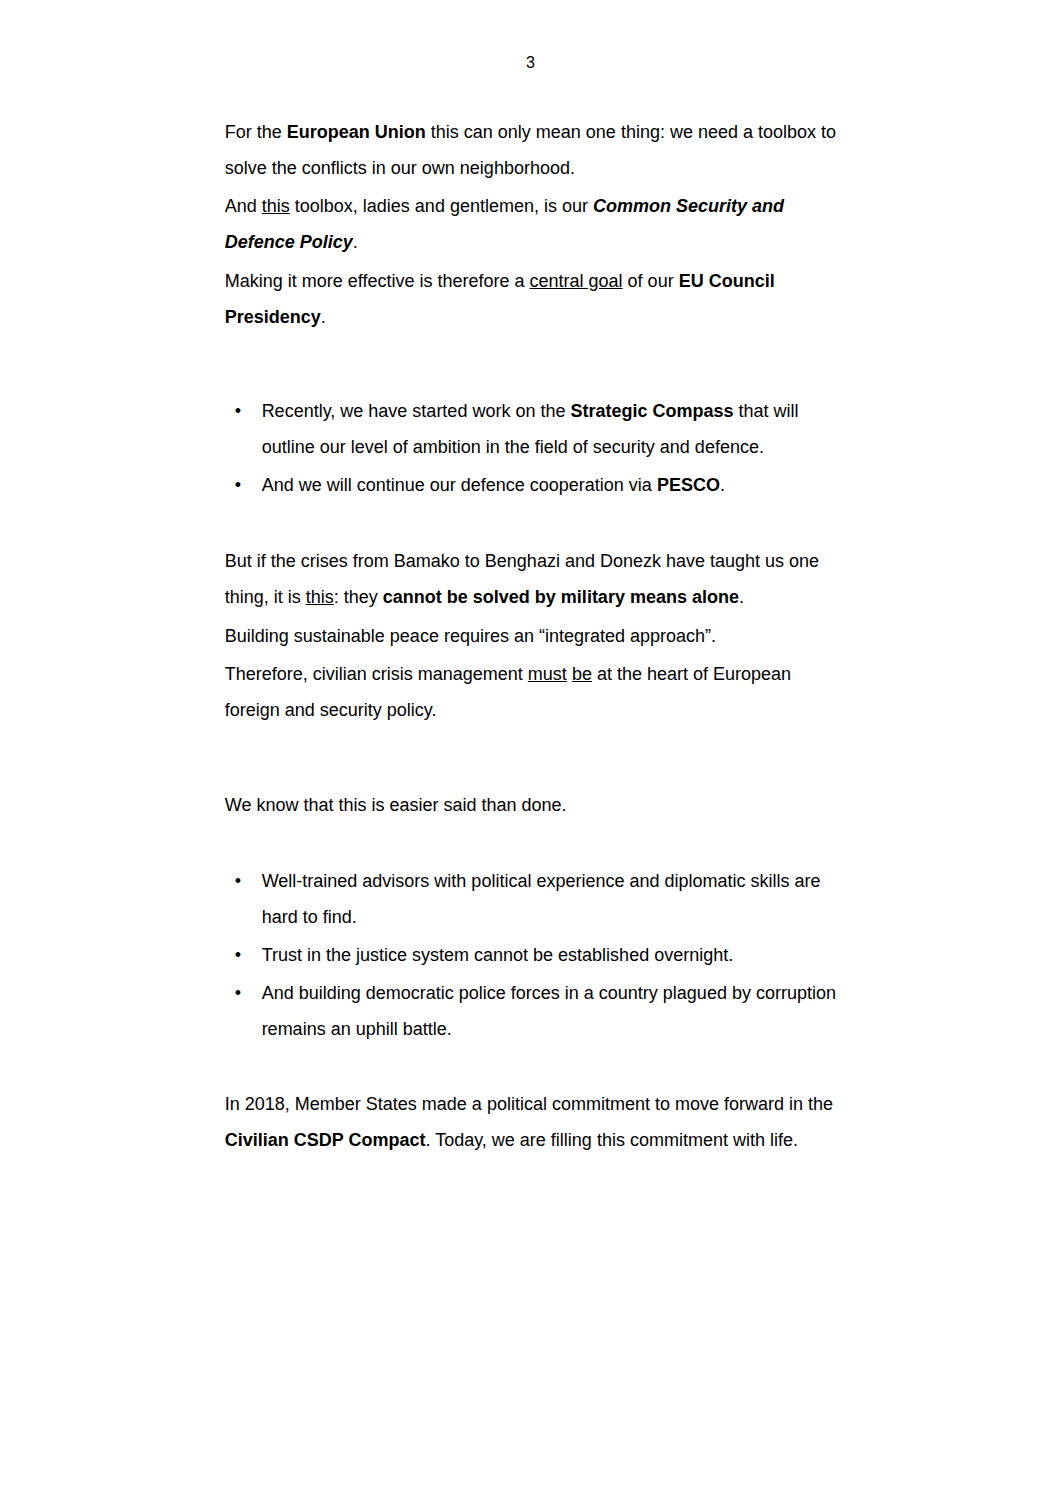3
For the European Union this can only mean one thing: we need a toolbox to solve the conflicts in our own neighborhood.
And this toolbox, ladies and gentlemen, is our Common Security and Defence Policy.
Making it more effective is therefore a central goal of our EU Council Presidency.
Recently, we have started work on the Strategic Compass that will outline our level of ambition in the field of security and defence.
And we will continue our defence cooperation via PESCO.
But if the crises from Bamako to Benghazi and Donezk have taught us one thing, it is this: they cannot be solved by military means alone.
Building sustainable peace requires an “integrated approach”.
Therefore, civilian crisis management must be at the heart of European foreign and security policy.
We know that this is easier said than done.
Well-trained advisors with political experience and diplomatic skills are hard to find.
Trust in the justice system cannot be established overnight.
And building democratic police forces in a country plagued by corruption remains an uphill battle.
In 2018, Member States made a political commitment to move forward in the Civilian CSDP Compact. Today, we are filling this commitment with life.